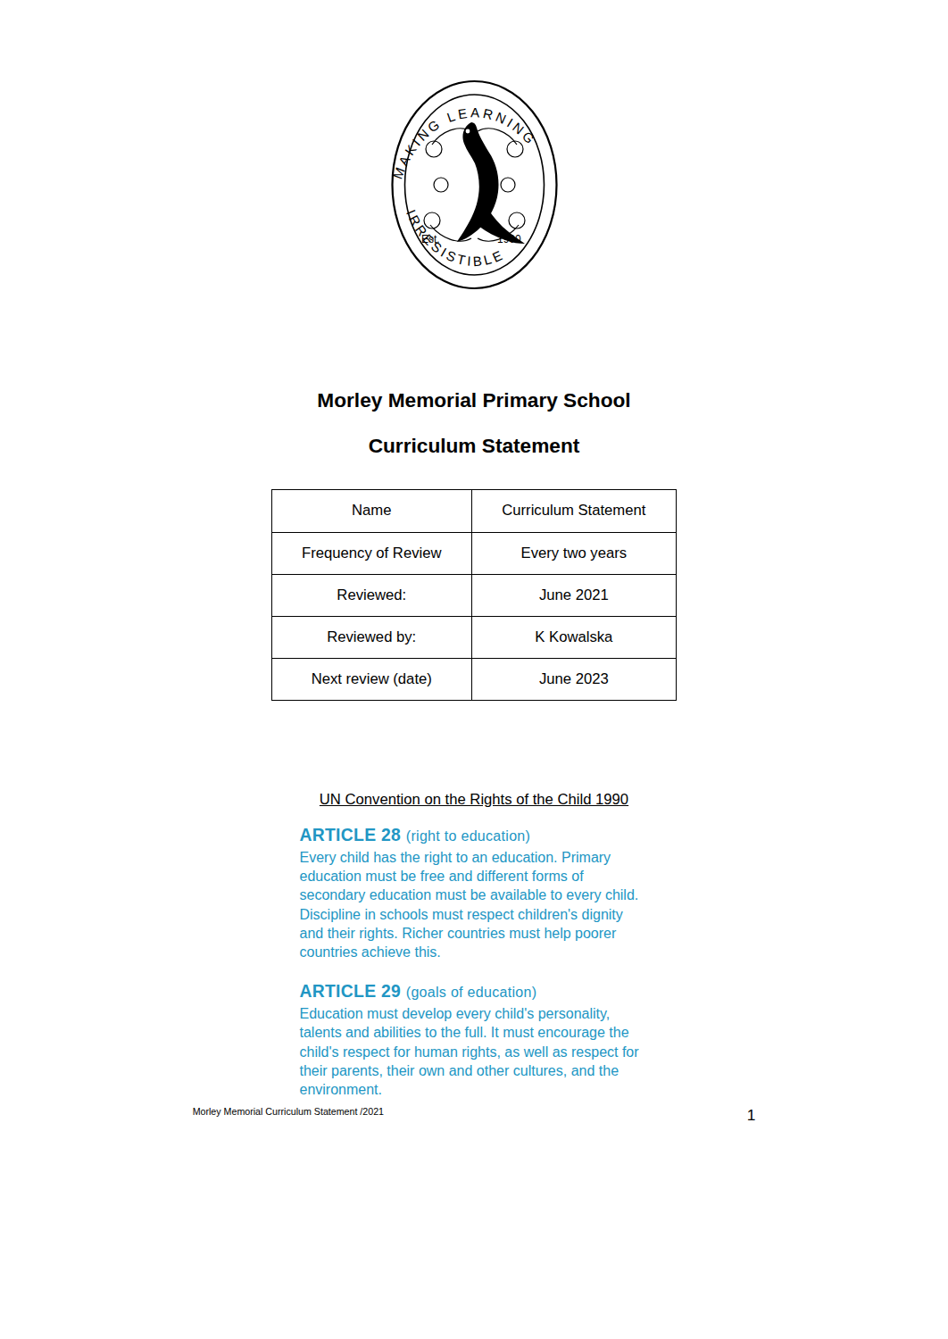MAKING LEARNING IRRESISTIBLE Est. 1900
Morley Memorial Primary School Curriculum Statement
| Name | Curriculum Statement |
| Frequency of Review | Every two years |
| Reviewed: | June 2021 |
| Reviewed by: | K Kowalska |
| Next review (date) | June 2023 |
UN Convention on the Rights of the Child 1990
ARTICLE 28 (right to education)
Every child has the right to an education. Primary education must be free and different forms of secondary education must be available to every child. Discipline in schools must respect children's dignity and their rights. Richer countries must help poorer countries achieve this.
ARTICLE 29 (goals of education)
Education must develop every child's personality, talents and abilities to the full. It must encourage the child's respect for human rights, as well as respect for their parents, their own and other cultures, and the environment.
Morley Memorial Curriculum Statement /2021
1